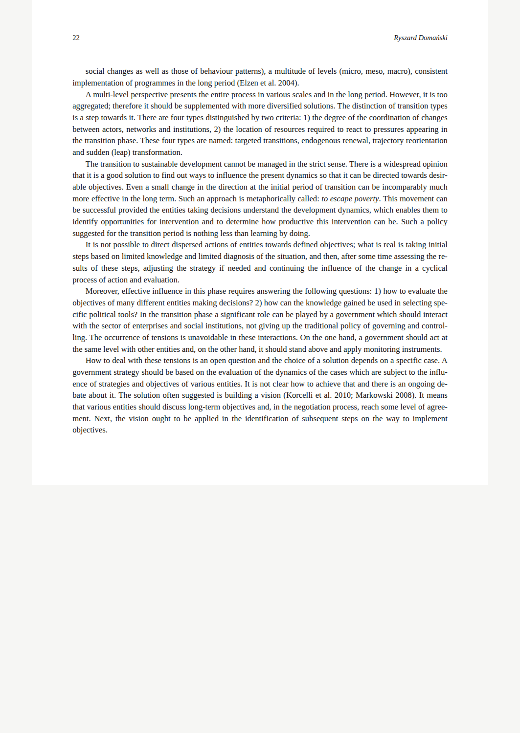22 Ryszard Domański
social changes as well as those of behaviour patterns), a multitude of levels (micro, meso, macro), consistent implementation of programmes in the long period (Elzen et al. 2004).
A multi-level perspective presents the entire process in various scales and in the long period. However, it is too aggregated; therefore it should be supplemented with more diversified solutions. The distinction of transition types is a step towards it. There are four types distinguished by two criteria: 1) the degree of the coordination of changes between actors, networks and institutions, 2) the location of resources required to react to pressures appearing in the transition phase. These four types are named: targeted transitions, endogenous renewal, trajectory reorientation and sudden (leap) transformation.
The transition to sustainable development cannot be managed in the strict sense. There is a widespread opinion that it is a good solution to find out ways to influence the present dynamics so that it can be directed towards desirable objectives. Even a small change in the direction at the initial period of transition can be incomparably much more effective in the long term. Such an approach is metaphorically called: to escape poverty. This movement can be successful provided the entities taking decisions understand the development dynamics, which enables them to identify opportunities for intervention and to determine how productive this intervention can be. Such a policy suggested for the transition period is nothing less than learning by doing.
It is not possible to direct dispersed actions of entities towards defined objectives; what is real is taking initial steps based on limited knowledge and limited diagnosis of the situation, and then, after some time assessing the results of these steps, adjusting the strategy if needed and continuing the influence of the change in a cyclical process of action and evaluation.
Moreover, effective influence in this phase requires answering the following questions: 1) how to evaluate the objectives of many different entities making decisions? 2) how can the knowledge gained be used in selecting specific political tools? In the transition phase a significant role can be played by a government which should interact with the sector of enterprises and social institutions, not giving up the traditional policy of governing and controlling. The occurrence of tensions is unavoidable in these interactions. On the one hand, a government should act at the same level with other entities and, on the other hand, it should stand above and apply monitoring instruments.
How to deal with these tensions is an open question and the choice of a solution depends on a specific case. A government strategy should be based on the evaluation of the dynamics of the cases which are subject to the influence of strategies and objectives of various entities. It is not clear how to achieve that and there is an ongoing debate about it. The solution often suggested is building a vision (Korcelli et al. 2010; Markowski 2008). It means that various entities should discuss long-term objectives and, in the negotiation process, reach some level of agreement. Next, the vision ought to be applied in the identification of subsequent steps on the way to implement objectives.